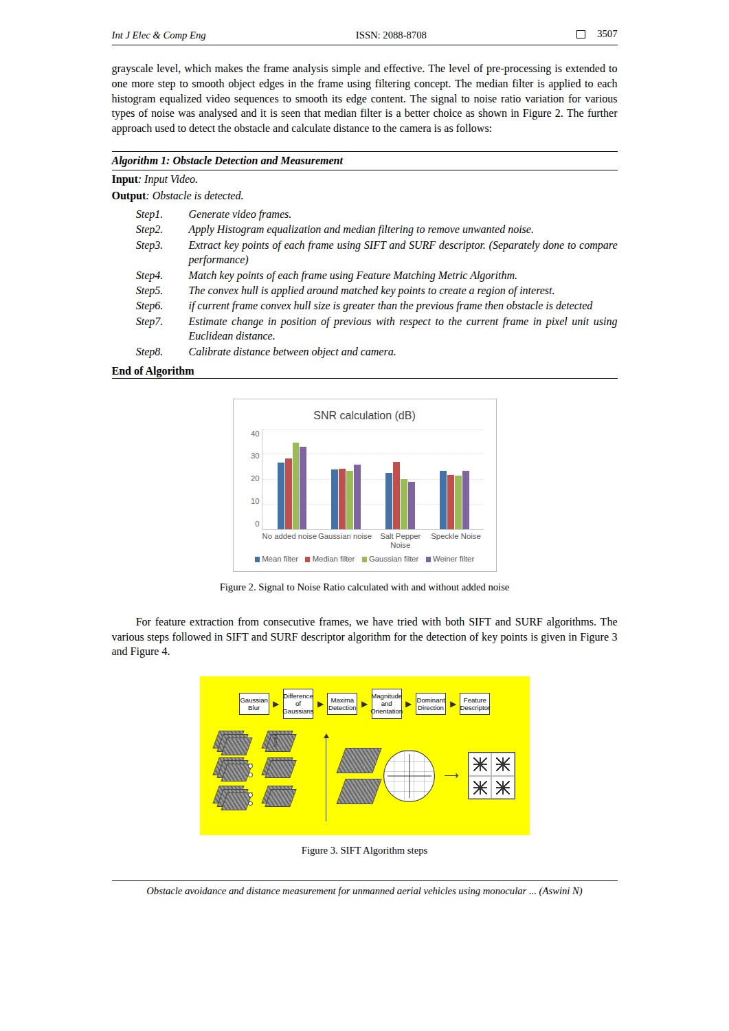Int J Elec & Comp Eng
ISSN: 2088-8708
3507
grayscale level, which makes the frame analysis simple and effective. The level of pre-processing is extended to one more step to smooth object edges in the frame using filtering concept. The median filter is applied to each histogram equalized video sequences to smooth its edge content. The signal to noise ratio variation for various types of noise was analysed and it is seen that median filter is a better choice as shown in Figure 2. The further approach used to detect the obstacle and calculate distance to the camera is as follows:
Algorithm 1: Obstacle Detection and Measurement
Input: Input Video.
Output: Obstacle is detected.
Step1. Generate video frames.
Step2. Apply Histogram equalization and median filtering to remove unwanted noise.
Step3. Extract key points of each frame using SIFT and SURF descriptor. (Separately done to compare performance)
Step4. Match key points of each frame using Feature Matching Metric Algorithm.
Step5. The convex hull is applied around matched key points to create a region of interest.
Step6. if current frame convex hull size is greater than the previous frame then obstacle is detected
Step7. Estimate change in position of previous with respect to the current frame in pixel unit using Euclidean distance.
Step8. Calibrate distance between object and camera.
End of Algorithm
SNR calculation (dB)
403020100
No added noise Gaussian noise Salt Pepper
Noise Speckle Noise
Mean filter Median filter Gaussian filter Weiner filter
Figure 2. Signal to Noise Ratio calculated with and without added noise
For feature extraction from consecutive frames, we have tried with both SIFT and SURF algorithms. The various steps followed in SIFT and SURF descriptor algorithm for the detection of key points is given in Figure 3 and Figure 4.
Gaussian
Blur
▶
Difference of
Gaussians
▶
Maxima
Detection
▶
Magnitude
and
Orientation
▶
Dominant
Direction
▶
Feature
Descriptor
Scale
⟶
Figure 3. SIFT Algorithm steps
Obstacle avoidance and distance measurement for unmanned aerial vehicles using monocular ... (Aswini N)